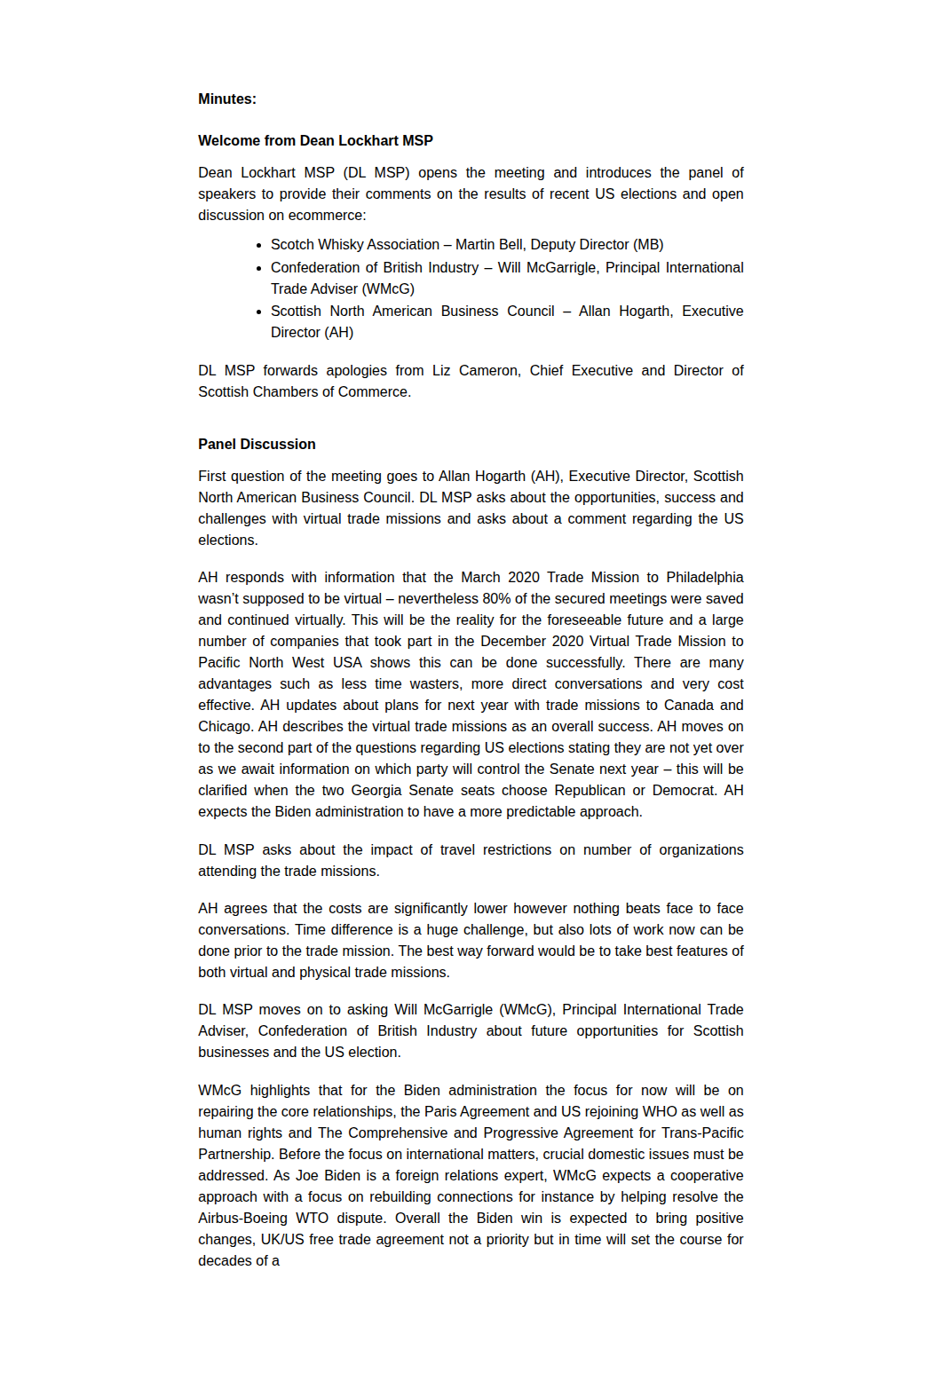Minutes:
Welcome from Dean Lockhart MSP
Dean Lockhart MSP (DL MSP) opens the meeting and introduces the panel of speakers to provide their comments on the results of recent US elections and open discussion on ecommerce:
Scotch Whisky Association – Martin Bell, Deputy Director (MB)
Confederation of British Industry – Will McGarrigle, Principal International Trade Adviser (WMcG)
Scottish North American Business Council – Allan Hogarth, Executive Director (AH)
DL MSP forwards apologies from Liz Cameron, Chief Executive and Director of Scottish Chambers of Commerce.
Panel Discussion
First question of the meeting goes to Allan Hogarth (AH), Executive Director, Scottish North American Business Council. DL MSP asks about the opportunities, success and challenges with virtual trade missions and asks about a comment regarding the US elections.
AH responds with information that the March 2020 Trade Mission to Philadelphia wasn’t supposed to be virtual – nevertheless 80% of the secured meetings were saved and continued virtually. This will be the reality for the foreseeable future and a large number of companies that took part in the December 2020 Virtual Trade Mission to Pacific North West USA shows this can be done successfully. There are many advantages such as less time wasters, more direct conversations and very cost effective. AH updates about plans for next year with trade missions to Canada and Chicago. AH describes the virtual trade missions as an overall success. AH moves on to the second part of the questions regarding US elections stating they are not yet over as we await information on which party will control the Senate next year – this will be clarified when the two Georgia Senate seats choose Republican or Democrat. AH expects the Biden administration to have a more predictable approach.
DL MSP asks about the impact of travel restrictions on number of organizations attending the trade missions.
AH agrees that the costs are significantly lower however nothing beats face to face conversations. Time difference is a huge challenge, but also lots of work now can be done prior to the trade mission. The best way forward would be to take best features of both virtual and physical trade missions.
DL MSP moves on to asking Will McGarrigle (WMcG), Principal International Trade Adviser, Confederation of British Industry about future opportunities for Scottish businesses and the US election.
WMcG highlights that for the Biden administration the focus for now will be on repairing the core relationships, the Paris Agreement and US rejoining WHO as well as human rights and The Comprehensive and Progressive Agreement for Trans-Pacific Partnership. Before the focus on international matters, crucial domestic issues must be addressed. As Joe Biden is a foreign relations expert, WMcG expects a cooperative approach with a focus on rebuilding connections for instance by helping resolve the Airbus-Boeing WTO dispute. Overall the Biden win is expected to bring positive changes, UK/US free trade agreement not a priority but in time will set the course for decades of a